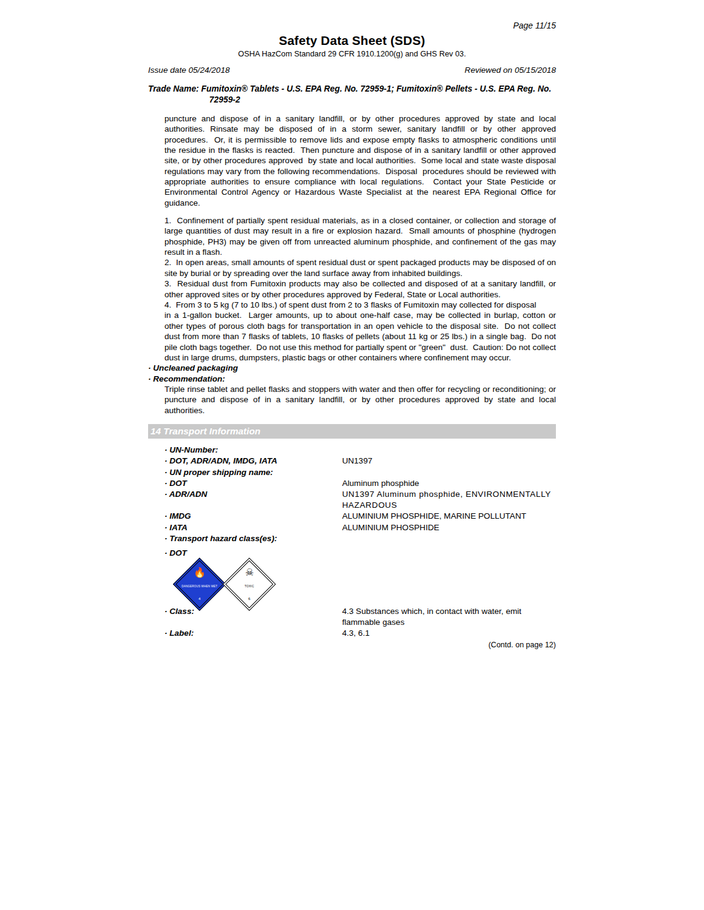Page 11/15
Safety Data Sheet (SDS)
OSHA HazCom Standard 29 CFR 1910.1200(g) and GHS Rev 03.
Issue date 05/24/2018 Reviewed on 05/15/2018
Trade Name: Fumitoxin® Tablets - U.S. EPA Reg. No. 72959-1; Fumitoxin® Pellets - U.S. EPA Reg. No. 72959-2
puncture and dispose of in a sanitary landfill, or by other procedures approved by state and local authorities. Rinsate may be disposed of in a storm sewer, sanitary landfill or by other approved procedures. Or, it is permissible to remove lids and expose empty flasks to atmospheric conditions until the residue in the flasks is reacted. Then puncture and dispose of in a sanitary landfill or other approved site, or by other procedures approved by state and local authorities. Some local and state waste disposal regulations may vary from the following recommendations. Disposal procedures should be reviewed with appropriate authorities to ensure compliance with local regulations. Contact your State Pesticide or Environmental Control Agency or Hazardous Waste Specialist at the nearest EPA Regional Office for guidance.
1. Confinement of partially spent residual materials, as in a closed container, or collection and storage of large quantities of dust may result in a fire or explosion hazard. Small amounts of phosphine (hydrogen phosphide, PH3) may be given off from unreacted aluminum phosphide, and confinement of the gas may result in a flash.
2. In open areas, small amounts of spent residual dust or spent packaged products may be disposed of on site by burial or by spreading over the land surface away from inhabited buildings.
3. Residual dust from Fumitoxin products may also be collected and disposed of at a sanitary landfill, or other approved sites or by other procedures approved by Federal, State or Local authorities.
4. From 3 to 5 kg (7 to 10 lbs.) of spent dust from 2 to 3 flasks of Fumitoxin may collected for disposal
in a 1-gallon bucket. Larger amounts, up to about one-half case, may be collected in burlap, cotton or other types of porous cloth bags for transportation in an open vehicle to the disposal site. Do not collect dust from more than 7 flasks of tablets, 10 flasks of pellets (about 11 kg or 25 lbs.) in a single bag. Do not pile cloth bags together. Do not use this method for partially spent or "green" dust. Caution: Do not collect dust in large drums, dumpsters, plastic bags or other containers where confinement may occur.
· Uncleaned packaging
· Recommendation:
Triple rinse tablet and pellet flasks and stoppers with water and then offer for recycling or reconditioning; or puncture and dispose of in a sanitary landfill, or by other procedures approved by state and local authorities.
14 Transport Information
| · UN-Number: | |
| · DOT, ADR/ADN, IMDG, IATA | UN1397 |
| · UN proper shipping name: | |
| · DOT | Aluminum phosphide |
| · ADR/ADN | UN1397 Aluminum phosphide, ENVIRONMENTALLY HAZARDOUS |
| · IMDG | ALUMINIUM PHOSPHIDE, MARINE POLLUTANT |
| · IATA | ALUMINIUM PHOSPHIDE |
| · Transport hazard class(es): | |
| · DOT | |
🔥 Dangerous When Wet 4 ☠ Toxic 6
| · Class: | 4.3 Substances which, in contact with water, emit flammable gases |
| · Label: | 4.3, 6.1 |
(Contd. on page 12)